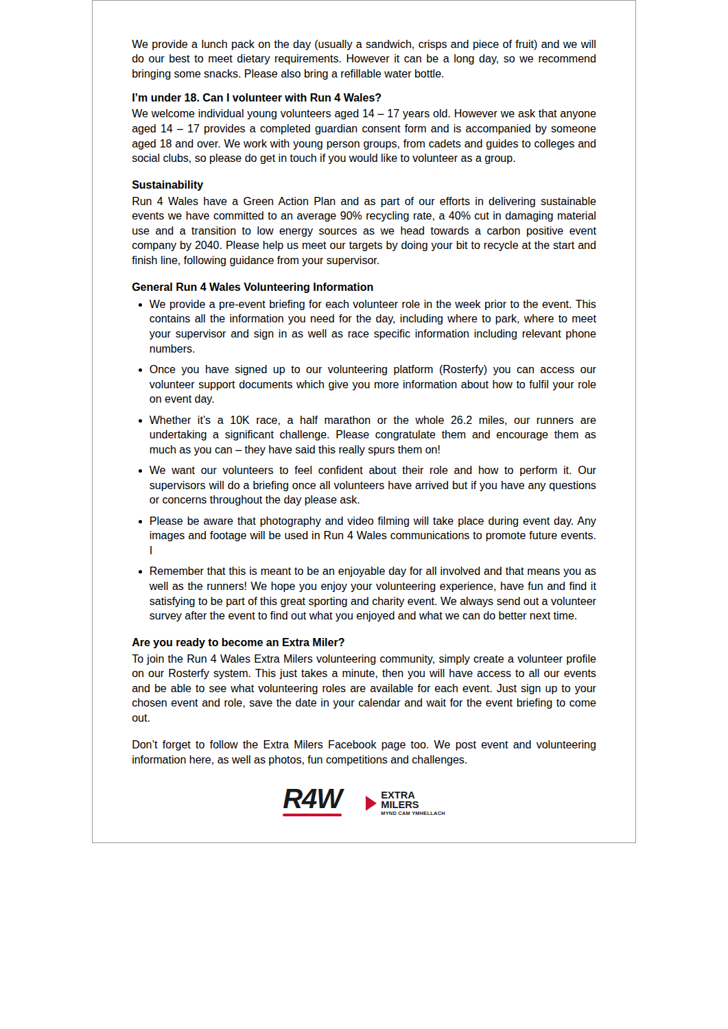We provide a lunch pack on the day (usually a sandwich, crisps and piece of fruit) and we will do our best to meet dietary requirements. However it can be a long day, so we recommend bringing some snacks. Please also bring a refillable water bottle.
I’m under 18. Can I volunteer with Run 4 Wales?
We welcome individual young volunteers aged 14 – 17 years old. However we ask that anyone aged 14 – 17 provides a completed guardian consent form and is accompanied by someone aged 18 and over. We work with young person groups, from cadets and guides to colleges and social clubs, so please do get in touch if you would like to volunteer as a group.
Sustainability
Run 4 Wales have a Green Action Plan and as part of our efforts in delivering sustainable events we have committed to an average 90% recycling rate, a 40% cut in damaging material use and a transition to low energy sources as we head towards a carbon positive event company by 2040. Please help us meet our targets by doing your bit to recycle at the start and finish line, following guidance from your supervisor.
General Run 4 Wales Volunteering Information
We provide a pre-event briefing for each volunteer role in the week prior to the event. This contains all the information you need for the day, including where to park, where to meet your supervisor and sign in as well as race specific information including relevant phone numbers.
Once you have signed up to our volunteering platform (Rosterfy) you can access our volunteer support documents which give you more information about how to fulfil your role on event day.
Whether it’s a 10K race, a half marathon or the whole 26.2 miles, our runners are undertaking a significant challenge. Please congratulate them and encourage them as much as you can – they have said this really spurs them on!
We want our volunteers to feel confident about their role and how to perform it. Our supervisors will do a briefing once all volunteers have arrived but if you have any questions or concerns throughout the day please ask.
Please be aware that photography and video filming will take place during event day. Any images and footage will be used in Run 4 Wales communications to promote future events. I
Remember that this is meant to be an enjoyable day for all involved and that means you as well as the runners! We hope you enjoy your volunteering experience, have fun and find it satisfying to be part of this great sporting and charity event. We always send out a volunteer survey after the event to find out what you enjoyed and what we can do better next time.
Are you ready to become an Extra Miler?
To join the Run 4 Wales Extra Milers volunteering community, simply create a volunteer profile on our Rosterfy system. This just takes a minute, then you will have access to all our events and be able to see what volunteering roles are available for each event. Just sign up to your chosen event and role, save the date in your calendar and wait for the event briefing to come out.
Don’t forget to follow the Extra Milers Facebook page too. We post event and volunteering information here, as well as photos, fun competitions and challenges.
R4W
Extra Milers Mynd Cam Ymhellach